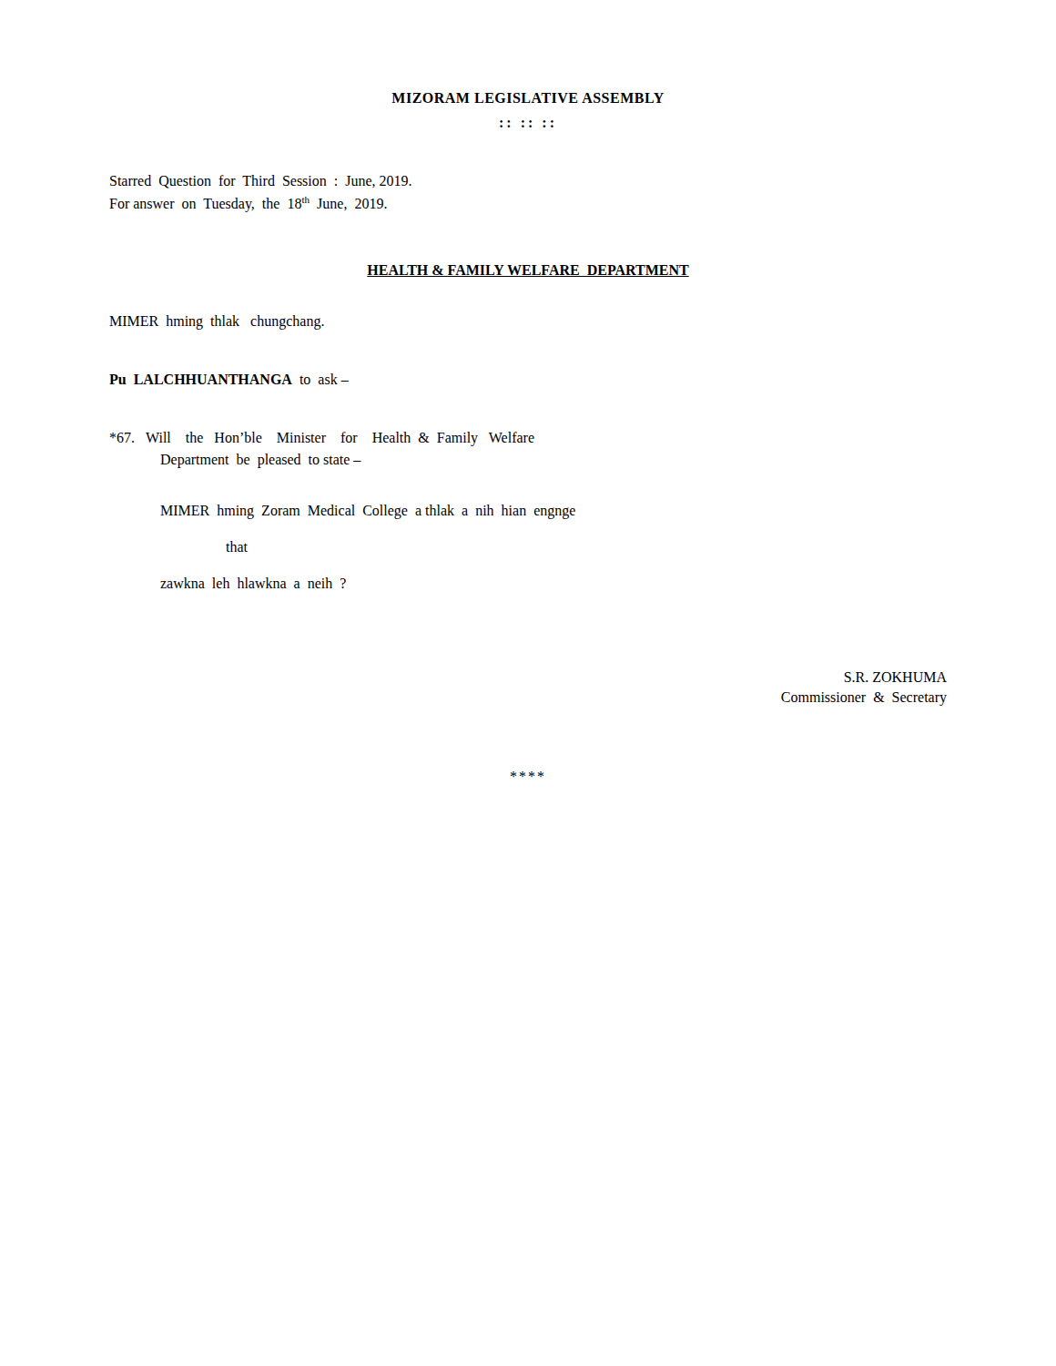MIZORAM LEGISLATIVE ASSEMBLY
:: :: ::
Starred Question for Third Session : June, 2019.
For answer on Tuesday, the 18th June, 2019.
HEALTH & FAMILY WELFARE DEPARTMENT
MIMER hming thlak chungchang.
Pu LALCHHUANTHANGA to ask –
*67. Will the Hon’ble Minister for Health & Family Welfare
Department be pleased to state –
MIMER hming Zoram Medical College a thlak a nih hian engnge
that
zawkna leh hlawkna a neih ?
S.R. ZOKHUMA
Commissioner & Secretary
****